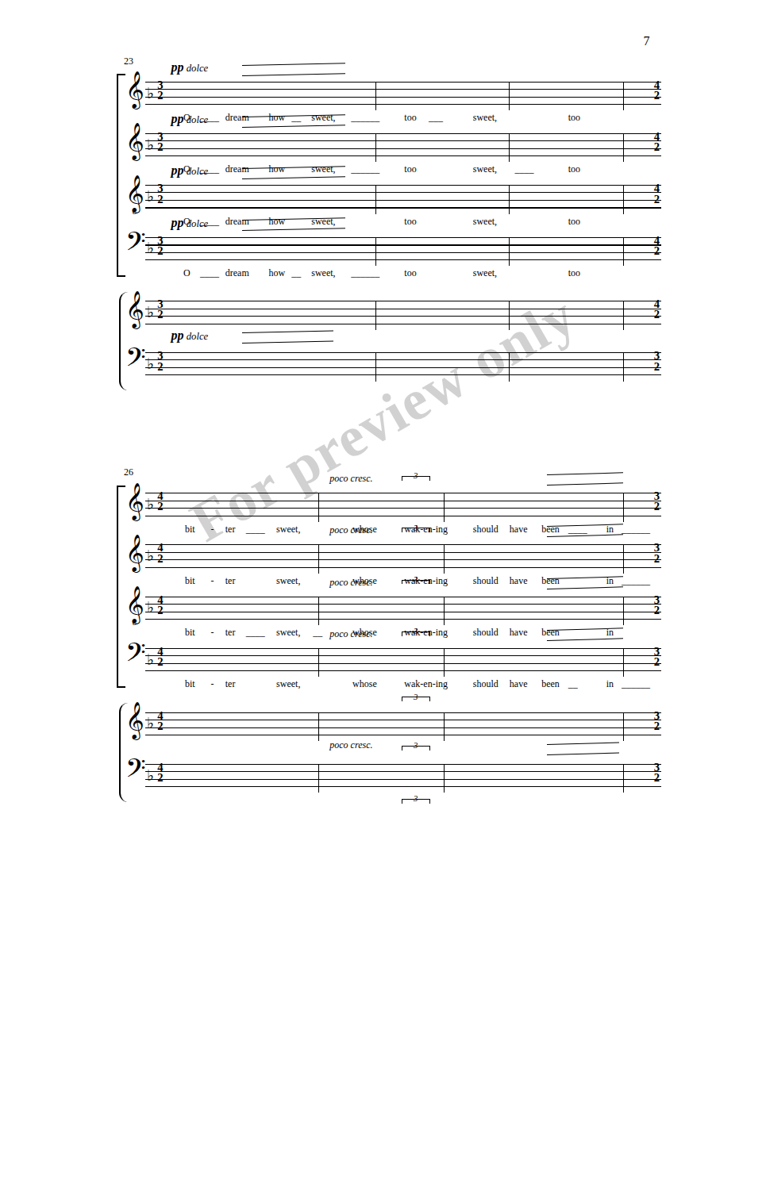7
For preview only
23
𝄞
♭
3
2
4
2
pp dolce
O ____ dream how __ sweet, ______ too ___ sweet, too
𝄞
♭
3
2
4
2
pp dolce
O ____ dream how sweet, ______ too sweet, ____ too
𝄞
♭
3
2
4
2
pp dolce
O ____ dream how sweet, too sweet, too
𝄢
♭
3
2
4
2
pp dolce
O ____ dream how __ sweet, ______ too sweet, too
𝄞
♭
3
2
4
2
𝄢
♭
3
2
3
2
pp dolce
26
𝄞
♭
4
2
3
2
poco cresc.
3
bit - ter ____ sweet, whose wak-en-ing should have been ____ in ______
𝄞
♭
4
2
3
2
poco cresc.
3
bit - ter sweet, whose wak-en-ing should have been in ______
𝄞
♭
4
2
3
2
poco cresc.
3
bit - ter ____ sweet, __ whose wak-en-ing should have been in
𝄢
♭
4
2
3
2
poco cresc.
3
bit - ter sweet, whose wak-en-ing should have been __ in ______
𝄞
♭
4
2
3
2
3
𝄢
♭
4
2
3
2
poco cresc.
3
3